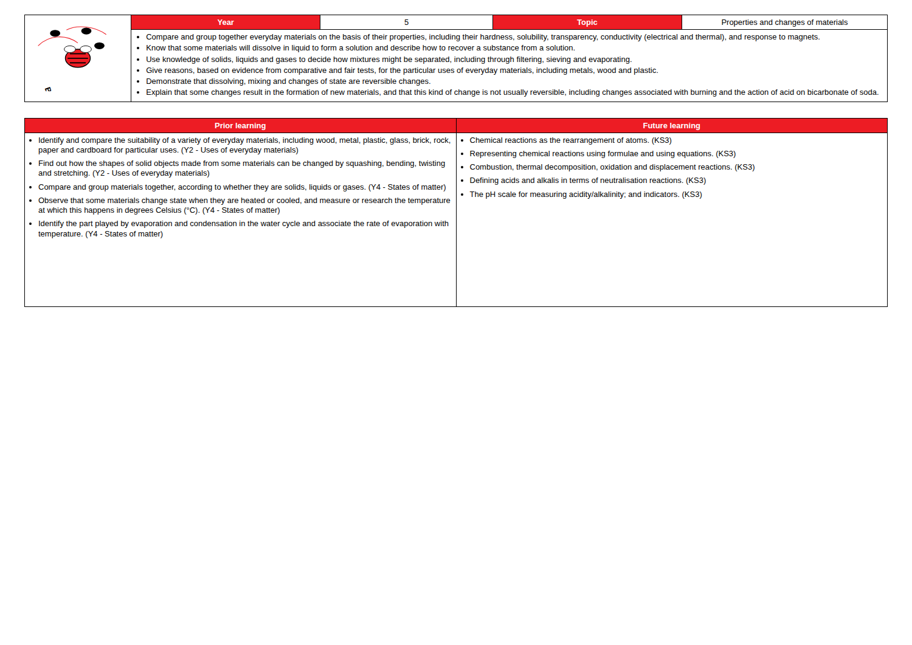| BUGLAWTON | Year | 5 | Topic | Properties and changes of materials |
| Compare and group together everyday materials on the basis of their properties, including their hardness, solubility, transparency, conductivity (electrical and thermal), and response to magnets. Know that some materials will dissolve in liquid to form a solution and describe how to recover a substance from a solution. Use knowledge of solids, liquids and gases to decide how mixtures might be separated, including through filtering, sieving and evaporating. Give reasons, based on evidence from comparative and fair tests, for the particular uses of everyday materials, including metals, wood and plastic. Demonstrate that dissolving, mixing and changes of state are reversible changes. Explain that some changes result in the formation of new materials, and that this kind of change is not usually reversible, including changes associated with burning and the action of acid on bicarbonate of soda. |
| Prior learning | Future learning |
| --- | --- |
| Identify and compare the suitability of a variety of everyday materials, including wood, metal, plastic, glass, brick, rock, paper and cardboard for particular uses. (Y2 - Uses of everyday materials) Find out how the shapes of solid objects made from some materials can be changed by squashing, bending, twisting and stretching. (Y2 - Uses of everyday materials) Compare and group materials together, according to whether they are solids, liquids or gases. (Y4 - States of matter) Observe that some materials change state when they are heated or cooled, and measure or research the temperature at which this happens in degrees Celsius (°C). (Y4 - States of matter) Identify the part played by evaporation and condensation in the water cycle and associate the rate of evaporation with temperature. (Y4 - States of matter) | Chemical reactions as the rearrangement of atoms. (KS3) Representing chemical reactions using formulae and using equations. (KS3) Combustion, thermal decomposition, oxidation and displacement reactions. (KS3) Defining acids and alkalis in terms of neutralisation reactions. (KS3) The pH scale for measuring acidity/alkalinity; and indicators. (KS3) |